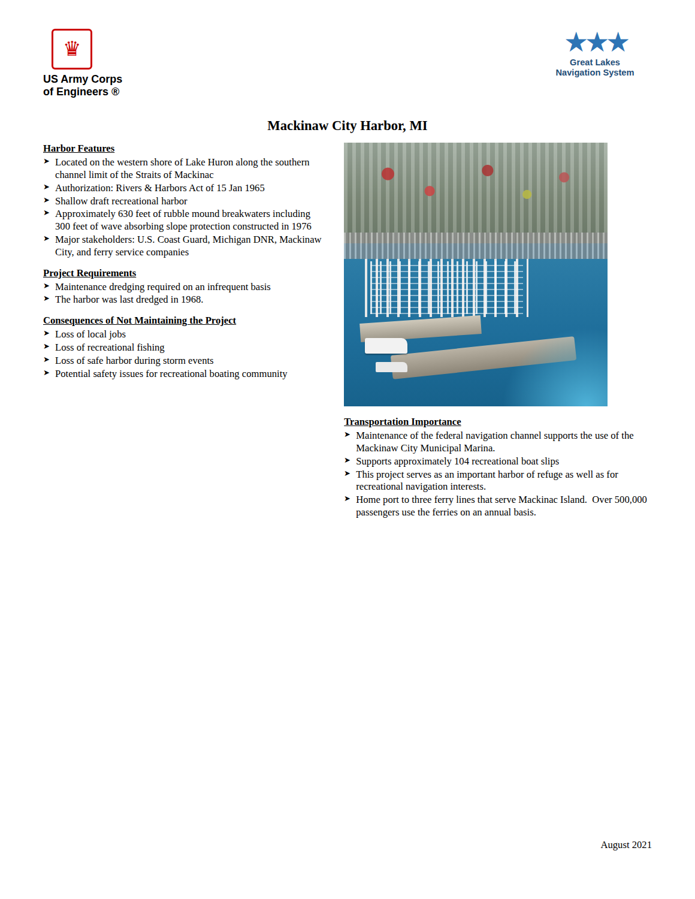♛
US Army Corps
of Engineers ®
★★★
Great Lakes
Navigation System
Mackinaw City Harbor, MI
Harbor Features
Located on the western shore of Lake Huron along the southern channel limit of the Straits of Mackinac
Authorization: Rivers & Harbors Act of 15 Jan 1965
Shallow draft recreational harbor
Approximately 630 feet of rubble mound breakwaters including 300 feet of wave absorbing slope protection constructed in 1976
Major stakeholders: U.S. Coast Guard, Michigan DNR, Mackinaw City, and ferry service companies
Project Requirements
Maintenance dredging required on an infrequent basis
The harbor was last dredged in 1968.
Consequences of Not Maintaining the Project
Loss of local jobs
Loss of recreational fishing
Loss of safe harbor during storm events
Potential safety issues for recreational boating community
Transportation Importance
Maintenance of the federal navigation channel supports the use of the Mackinaw City Municipal Marina.
Supports approximately 104 recreational boat slips
This project serves as an important harbor of refuge as well as for recreational navigation interests.
Home port to three ferry lines that serve Mackinac Island. Over 500,000 passengers use the ferries on an annual basis.
August 2021